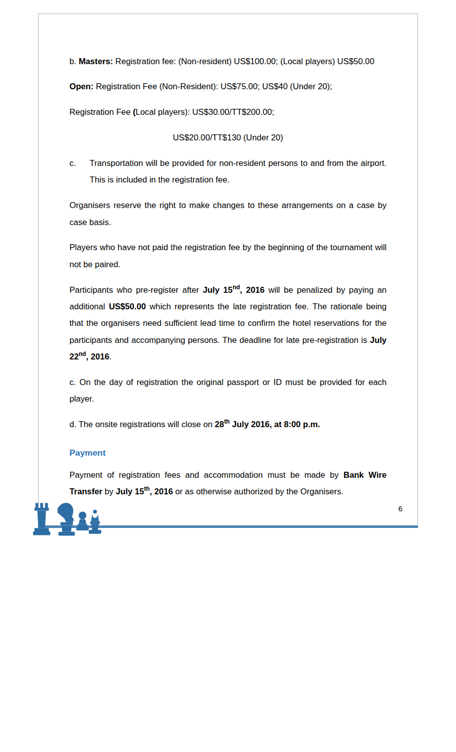b. Masters: Registration fee: (Non-resident) US$100.00; (Local players) US$50.00
Open: Registration Fee (Non-Resident): US$75.00; US$40 (Under 20);
Registration Fee (Local players): US$30.00/TT$200.00;
US$20.00/TT$130 (Under 20)
c. Transportation will be provided for non-resident persons to and from the airport. This is included in the registration fee.
Organisers reserve the right to make changes to these arrangements on a case by case basis.
Players who have not paid the registration fee by the beginning of the tournament will not be paired.
Participants who pre-register after July 15nd, 2016 will be penalized by paying an additional US$50.00 which represents the late registration fee. The rationale being that the organisers need sufficient lead time to confirm the hotel reservations for the participants and accompanying persons. The deadline for late pre-registration is July 22nd, 2016.
c. On the day of registration the original passport or ID must be provided for each player.
d. The onsite registrations will close on 28th July 2016, at 8:00 p.m.
Payment
Payment of registration fees and accommodation must be made by Bank Wire Transfer by July 15th, 2016 or as otherwise authorized by the Organisers.
6